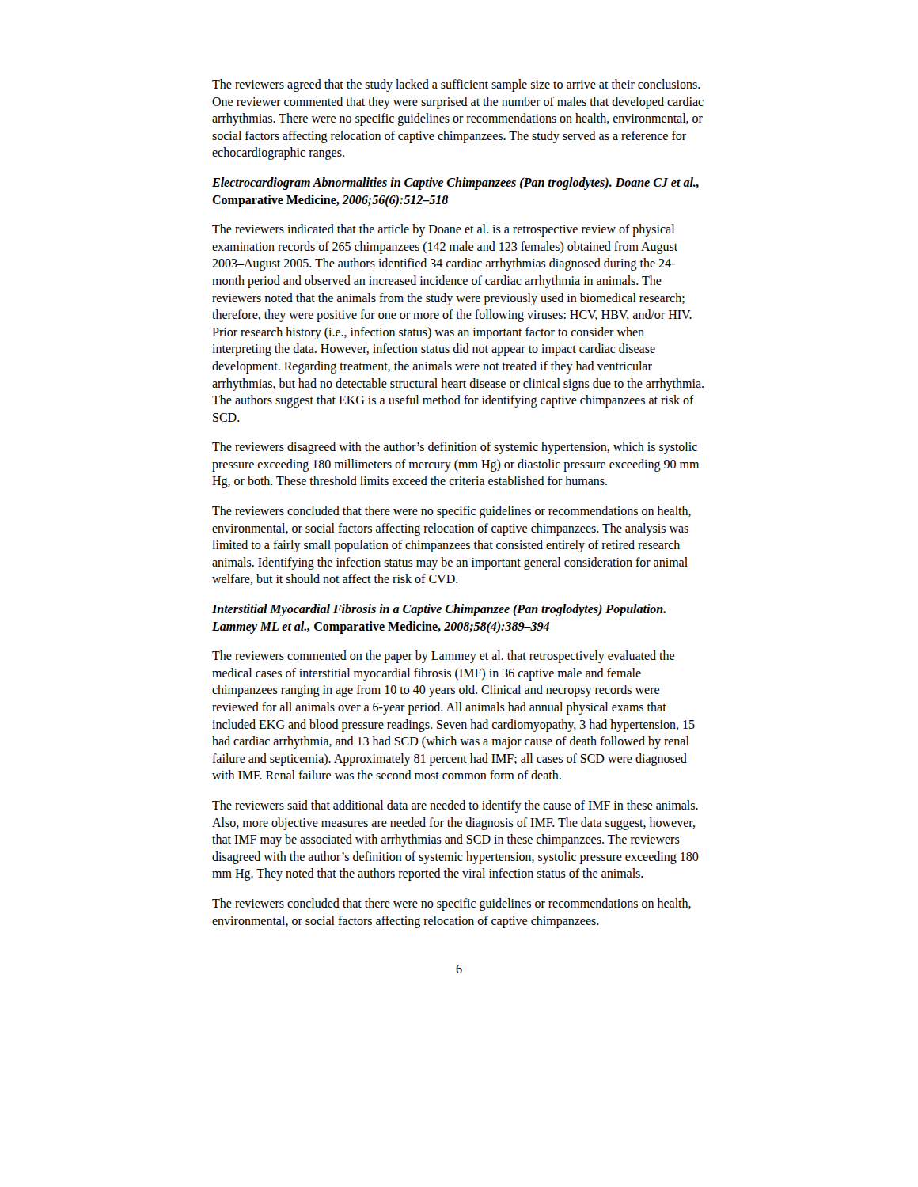The reviewers agreed that the study lacked a sufficient sample size to arrive at their conclusions. One reviewer commented that they were surprised at the number of males that developed cardiac arrhythmias. There were no specific guidelines or recommendations on health, environmental, or social factors affecting relocation of captive chimpanzees. The study served as a reference for echocardiographic ranges.
Electrocardiogram Abnormalities in Captive Chimpanzees (Pan troglodytes). Doane CJ et al., Comparative Medicine, 2006;56(6):512–518
The reviewers indicated that the article by Doane et al. is a retrospective review of physical examination records of 265 chimpanzees (142 male and 123 females) obtained from August 2003–August 2005. The authors identified 34 cardiac arrhythmias diagnosed during the 24-month period and observed an increased incidence of cardiac arrhythmia in animals. The reviewers noted that the animals from the study were previously used in biomedical research; therefore, they were positive for one or more of the following viruses: HCV, HBV, and/or HIV. Prior research history (i.e., infection status) was an important factor to consider when interpreting the data. However, infection status did not appear to impact cardiac disease development. Regarding treatment, the animals were not treated if they had ventricular arrhythmias, but had no detectable structural heart disease or clinical signs due to the arrhythmia. The authors suggest that EKG is a useful method for identifying captive chimpanzees at risk of SCD.
The reviewers disagreed with the author’s definition of systemic hypertension, which is systolic pressure exceeding 180 millimeters of mercury (mm Hg) or diastolic pressure exceeding 90 mm Hg, or both. These threshold limits exceed the criteria established for humans.
The reviewers concluded that there were no specific guidelines or recommendations on health, environmental, or social factors affecting relocation of captive chimpanzees. The analysis was limited to a fairly small population of chimpanzees that consisted entirely of retired research animals. Identifying the infection status may be an important general consideration for animal welfare, but it should not affect the risk of CVD.
Interstitial Myocardial Fibrosis in a Captive Chimpanzee (Pan troglodytes) Population. Lammey ML et al., Comparative Medicine, 2008;58(4):389–394
The reviewers commented on the paper by Lammey et al. that retrospectively evaluated the medical cases of interstitial myocardial fibrosis (IMF) in 36 captive male and female chimpanzees ranging in age from 10 to 40 years old. Clinical and necropsy records were reviewed for all animals over a 6-year period. All animals had annual physical exams that included EKG and blood pressure readings. Seven had cardiomyopathy, 3 had hypertension, 15 had cardiac arrhythmia, and 13 had SCD (which was a major cause of death followed by renal failure and septicemia). Approximately 81 percent had IMF; all cases of SCD were diagnosed with IMF. Renal failure was the second most common form of death.
The reviewers said that additional data are needed to identify the cause of IMF in these animals. Also, more objective measures are needed for the diagnosis of IMF. The data suggest, however, that IMF may be associated with arrhythmias and SCD in these chimpanzees. The reviewers disagreed with the author’s definition of systemic hypertension, systolic pressure exceeding 180 mm Hg. They noted that the authors reported the viral infection status of the animals.
The reviewers concluded that there were no specific guidelines or recommendations on health, environmental, or social factors affecting relocation of captive chimpanzees.
6